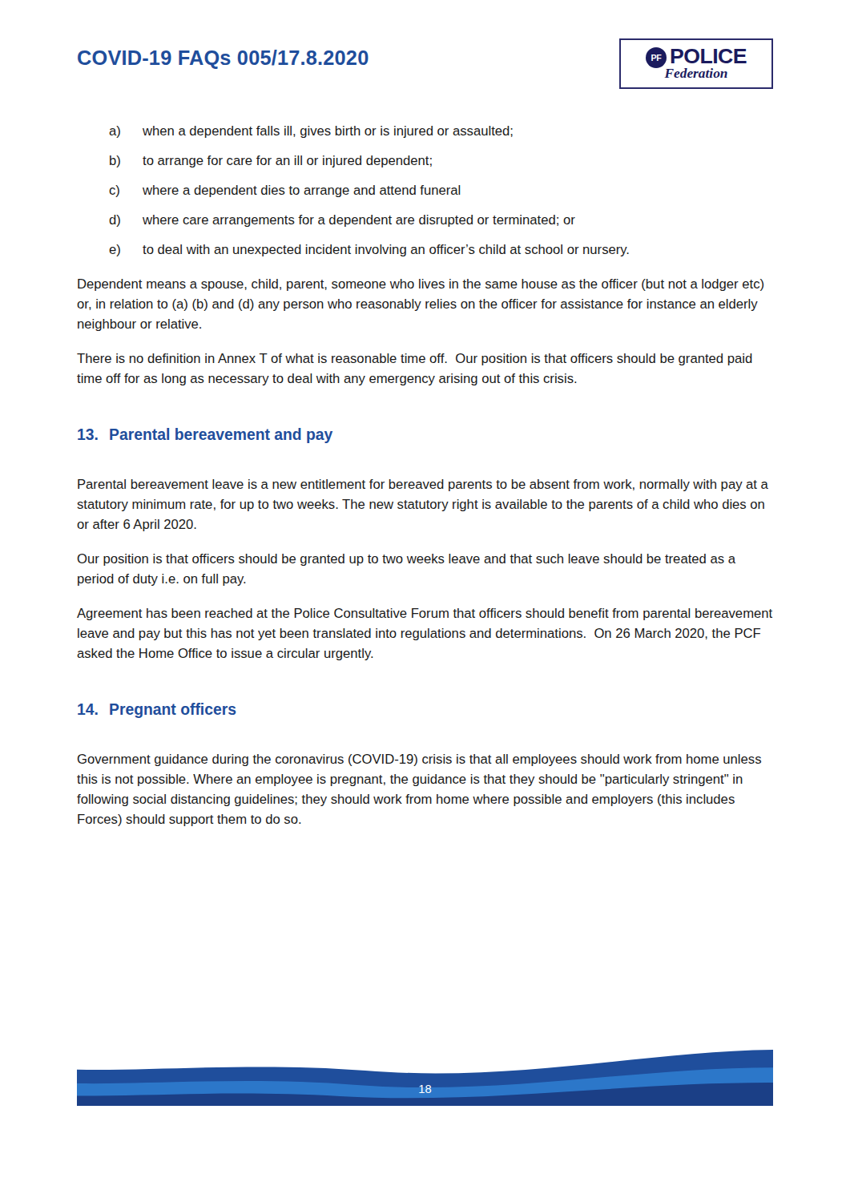COVID-19 FAQs 005/17.8.2020
PFPOLICE Federation
a) when a dependent falls ill, gives birth or is injured or assaulted;
b) to arrange for care for an ill or injured dependent;
c) where a dependent dies to arrange and attend funeral
d) where care arrangements for a dependent are disrupted or terminated; or
e) to deal with an unexpected incident involving an officer’s child at school or nursery.
Dependent means a spouse, child, parent, someone who lives in the same house as the officer (but not a lodger etc) or, in relation to (a) (b) and (d) any person who reasonably relies on the officer for assistance for instance an elderly neighbour or relative.
There is no definition in Annex T of what is reasonable time off. Our position is that officers should be granted paid time off for as long as necessary to deal with any emergency arising out of this crisis.
13. Parental bereavement and pay
Parental bereavement leave is a new entitlement for bereaved parents to be absent from work, normally with pay at a statutory minimum rate, for up to two weeks. The new statutory right is available to the parents of a child who dies on or after 6 April 2020.
Our position is that officers should be granted up to two weeks leave and that such leave should be treated as a period of duty i.e. on full pay.
Agreement has been reached at the Police Consultative Forum that officers should benefit from parental bereavement leave and pay but this has not yet been translated into regulations and determinations. On 26 March 2020, the PCF asked the Home Office to issue a circular urgently.
14. Pregnant officers
Government guidance during the coronavirus (COVID-19) crisis is that all employees should work from home unless this is not possible. Where an employee is pregnant, the guidance is that they should be "particularly stringent" in following social distancing guidelines; they should work from home where possible and employers (this includes Forces) should support them to do so.
18